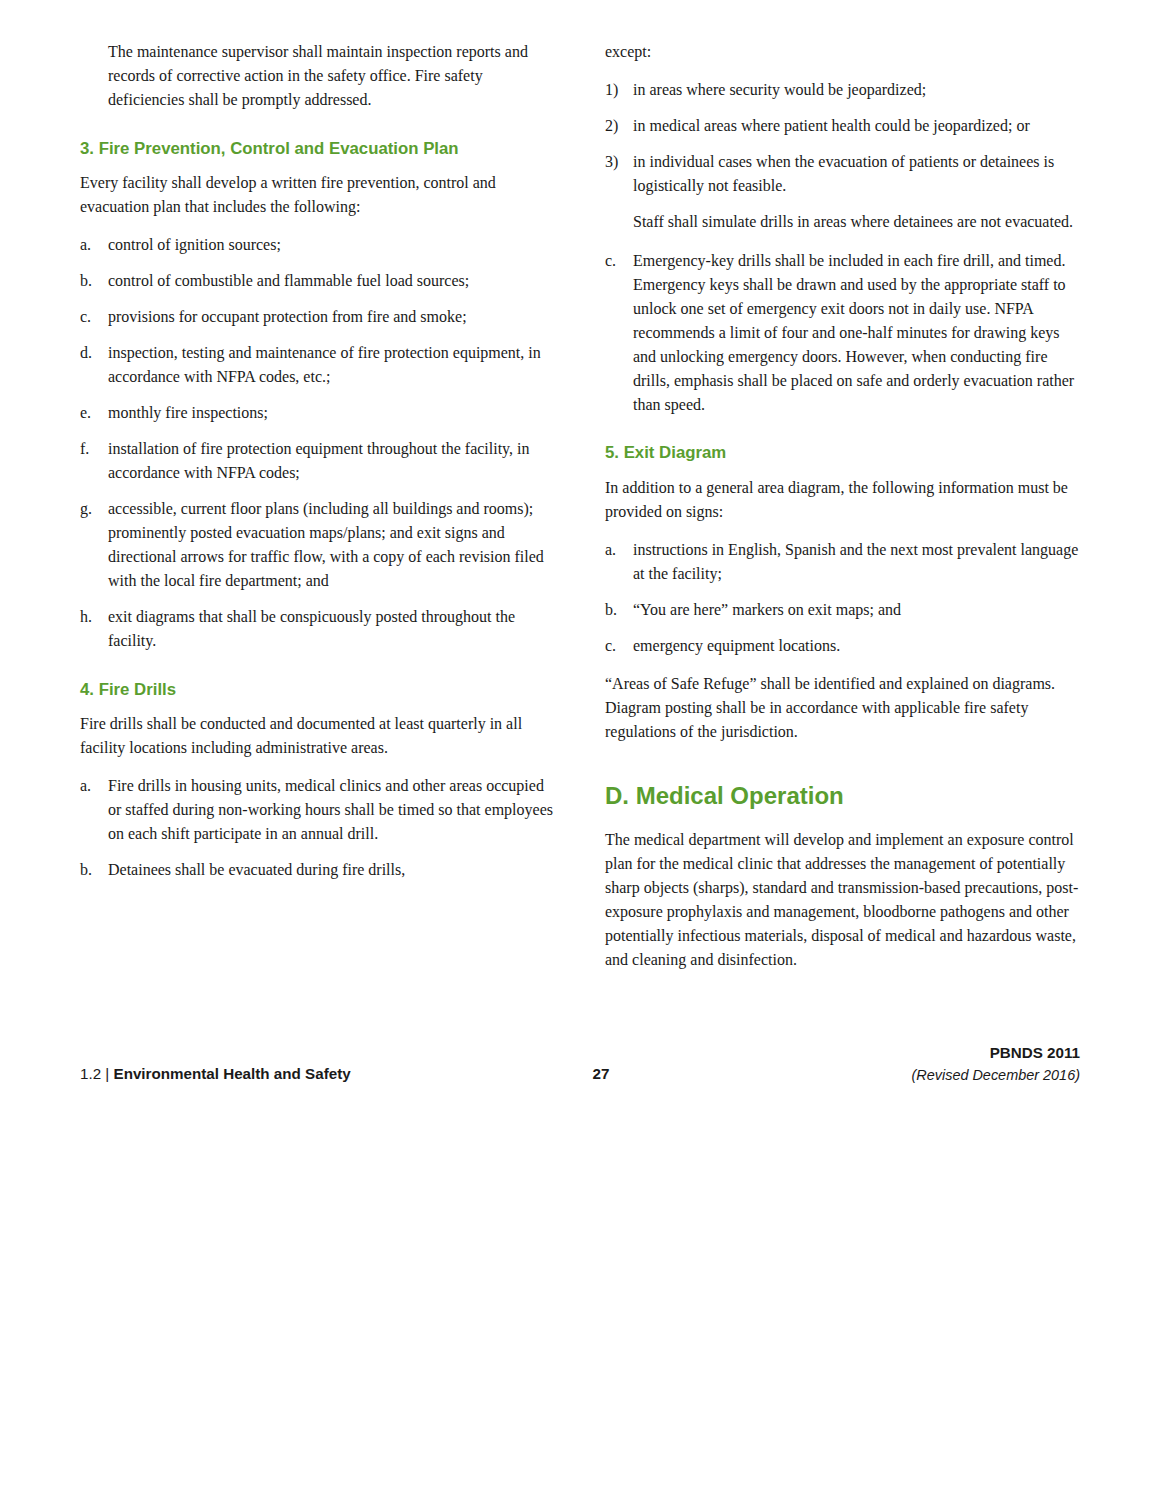The maintenance supervisor shall maintain inspection reports and records of corrective action in the safety office. Fire safety deficiencies shall be promptly addressed.
3. Fire Prevention, Control and Evacuation Plan
Every facility shall develop a written fire prevention, control and evacuation plan that includes the following:
control of ignition sources;
control of combustible and flammable fuel load sources;
provisions for occupant protection from fire and smoke;
inspection, testing and maintenance of fire protection equipment, in accordance with NFPA codes, etc.;
monthly fire inspections;
installation of fire protection equipment throughout the facility, in accordance with NFPA codes;
accessible, current floor plans (including all buildings and rooms); prominently posted evacuation maps/plans; and exit signs and directional arrows for traffic flow, with a copy of each revision filed with the local fire department; and
exit diagrams that shall be conspicuously posted throughout the facility.
4. Fire Drills
Fire drills shall be conducted and documented at least quarterly in all facility locations including administrative areas.
Fire drills in housing units, medical clinics and other areas occupied or staffed during non-working hours shall be timed so that employees on each shift participate in an annual drill.
Detainees shall be evacuated during fire drills,
except:
in areas where security would be jeopardized;
in medical areas where patient health could be jeopardized; or
in individual cases when the evacuation of patients or detainees is logistically not feasible.
Staff shall simulate drills in areas where detainees are not evacuated.
Emergency-key drills shall be included in each fire drill, and timed. Emergency keys shall be drawn and used by the appropriate staff to unlock one set of emergency exit doors not in daily use. NFPA recommends a limit of four and one-half minutes for drawing keys and unlocking emergency doors. However, when conducting fire drills, emphasis shall be placed on safe and orderly evacuation rather than speed.
5. Exit Diagram
In addition to a general area diagram, the following information must be provided on signs:
instructions in English, Spanish and the next most prevalent language at the facility;
“You are here” markers on exit maps; and
emergency equipment locations.
“Areas of Safe Refuge” shall be identified and explained on diagrams. Diagram posting shall be in accordance with applicable fire safety regulations of the jurisdiction.
D. Medical Operation
The medical department will develop and implement an exposure control plan for the medical clinic that addresses the management of potentially sharp objects (sharps), standard and transmission-based precautions, post-exposure prophylaxis and management, bloodborne pathogens and other potentially infectious materials, disposal of medical and hazardous waste, and cleaning and disinfection.
1.2 | Environmental Health and Safety
27
PBNDS 2011 (Revised December 2016)